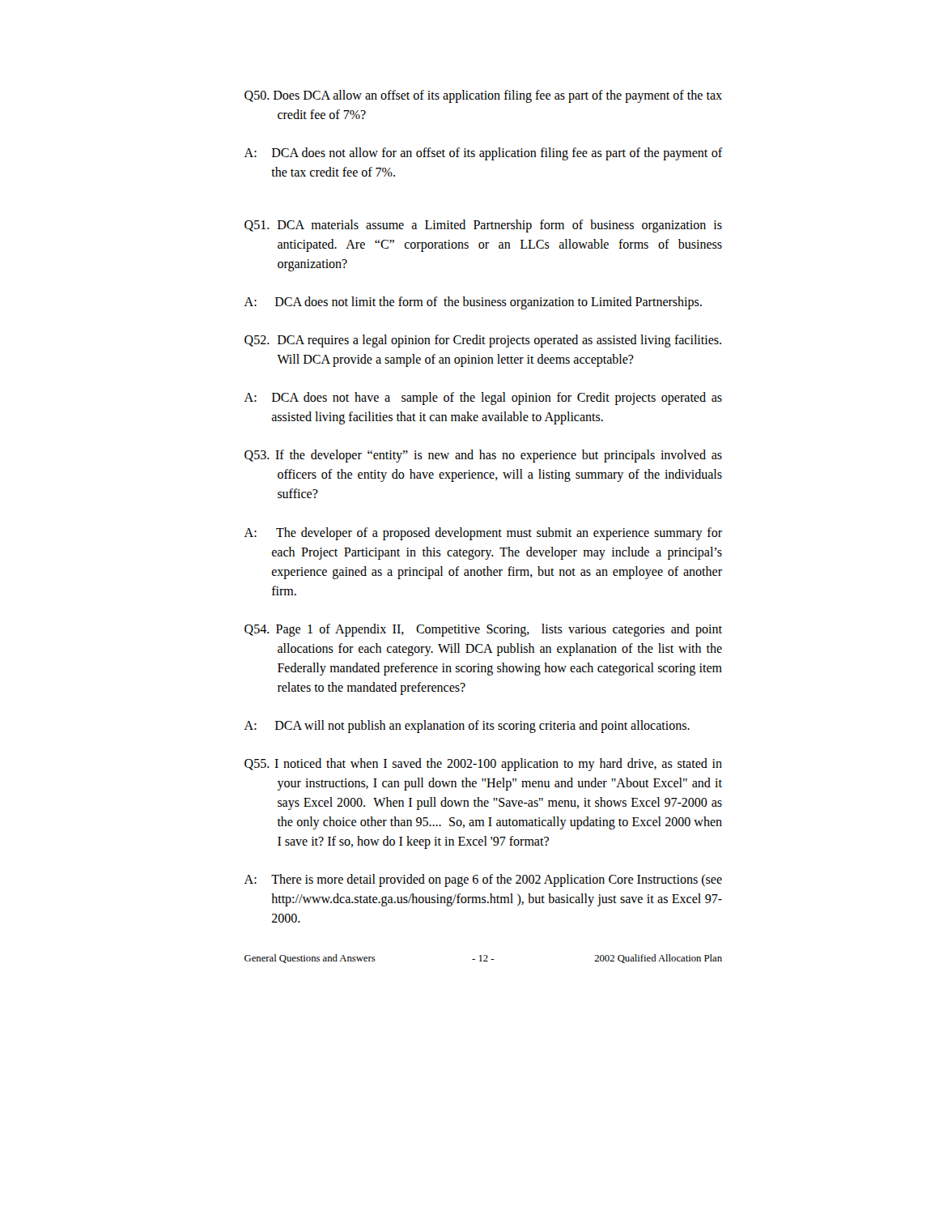Q50. Does DCA allow an offset of its application filing fee as part of the payment of the tax credit fee of 7%?
A:
DCA does not allow for an offset of its application filing fee as part of the payment of the tax credit fee of 7%.
Q51. DCA materials assume a Limited Partnership form of business organization is anticipated. Are “C” corporations or an LLCs allowable forms of business organization?
A:
DCA does not limit the form of the business organization to Limited Partnerships.
Q52. DCA requires a legal opinion for Credit projects operated as assisted living facilities. Will DCA provide a sample of an opinion letter it deems acceptable?
A:
DCA does not have a sample of the legal opinion for Credit projects operated as assisted living facilities that it can make available to Applicants.
Q53. If the developer “entity” is new and has no experience but principals involved as officers of the entity do have experience, will a listing summary of the individuals suffice?
A:
The developer of a proposed development must submit an experience summary for each Project Participant in this category. The developer may include a principal’s experience gained as a principal of another firm, but not as an employee of another firm.
Q54. Page 1 of Appendix II, Competitive Scoring, lists various categories and point allocations for each category. Will DCA publish an explanation of the list with the Federally mandated preference in scoring showing how each categorical scoring item relates to the mandated preferences?
A:
DCA will not publish an explanation of its scoring criteria and point allocations.
Q55. I noticed that when I saved the 2002-100 application to my hard drive, as stated in your instructions, I can pull down the "Help" menu and under "About Excel" and it says Excel 2000. When I pull down the "Save-as" menu, it shows Excel 97-2000 as the only choice other than 95.... So, am I automatically updating to Excel 2000 when I save it? If so, how do I keep it in Excel '97 format?
A:
There is more detail provided on page 6 of the 2002 Application Core Instructions (see http://www.dca.state.ga.us/housing/forms.html ), but basically just save it as Excel 97-2000.
General Questions and Answers
- 12 -
2002 Qualified Allocation Plan